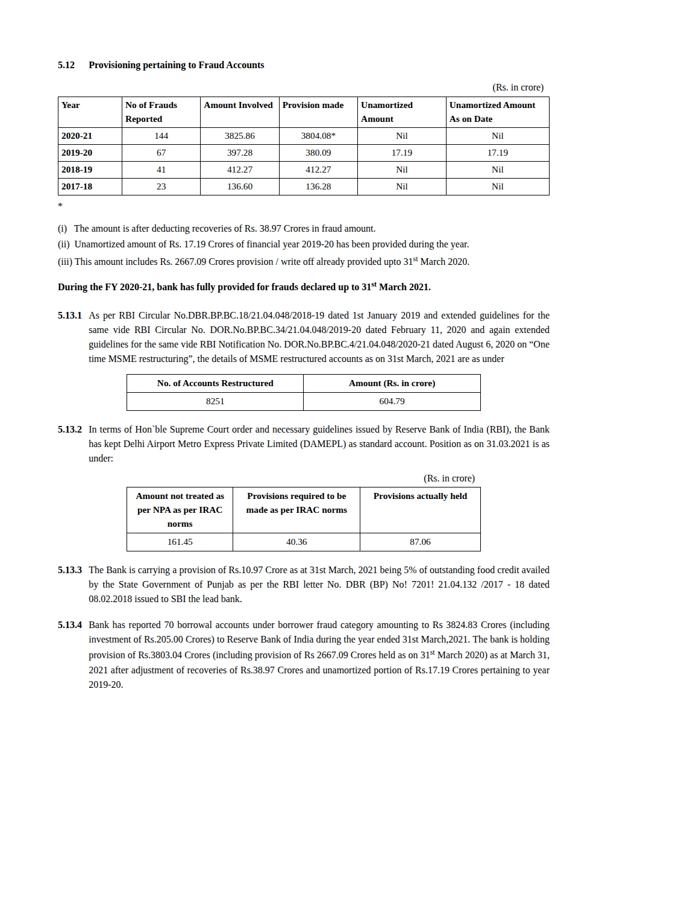5.12 Provisioning pertaining to Fraud Accounts
(Rs. in crore)
| Year | No of Frauds Reported | Amount Involved | Provision made | Unamortized Amount | Unamortized Amount As on Date |
| --- | --- | --- | --- | --- | --- |
| 2020-21 | 144 | 3825.86 | 3804.08* | Nil | Nil |
| 2019-20 | 67 | 397.28 | 380.09 | 17.19 | 17.19 |
| 2018-19 | 41 | 412.27 | 412.27 | Nil | Nil |
| 2017-18 | 23 | 136.60 | 136.28 | Nil | Nil |
*
(i) The amount is after deducting recoveries of Rs. 38.97 Crores in fraud amount.
(ii) Unamortized amount of Rs. 17.19 Crores of financial year 2019-20 has been provided during the year.
(iii) This amount includes Rs. 2667.09 Crores provision / write off already provided upto 31st March 2020.
During the FY 2020-21, bank has fully provided for frauds declared up to 31st March 2021.
5.13.1 As per RBI Circular No.DBR.BP.BC.18/21.04.048/2018-19 dated 1st January 2019 and extended guidelines for the same vide RBI Circular No. DOR.No.BP.BC.34/21.04.048/2019-20 dated February 11, 2020 and again extended guidelines for the same vide RBI Notification No. DOR.No.BP.BC.4/21.04.048/2020-21 dated August 6, 2020 on “One time MSME restructuring”, the details of MSME restructured accounts as on 31st March, 2021 are as under
| No. of Accounts Restructured | Amount (Rs. in crore) |
| --- | --- |
| 8251 | 604.79 |
5.13.2 In terms of Hon`ble Supreme Court order and necessary guidelines issued by Reserve Bank of India (RBI), the Bank has kept Delhi Airport Metro Express Private Limited (DAMEPL) as standard account. Position as on 31.03.2021 is as under:
(Rs. in crore)
| Amount not treated as per NPA as per IRAC norms | Provisions required to be made as per IRAC norms | Provisions actually held |
| --- | --- | --- |
| 161.45 | 40.36 | 87.06 |
5.13.3 The Bank is carrying a provision of Rs.10.97 Crore as at 31st March, 2021 being 5% of outstanding food credit availed by the State Government of Punjab as per the RBI letter No. DBR (BP) No! 7201! 21.04.132 /2017 - 18 dated 08.02.2018 issued to SBI the lead bank.
5.13.4 Bank has reported 70 borrowal accounts under borrower fraud category amounting to Rs 3824.83 Crores (including investment of Rs.205.00 Crores) to Reserve Bank of India during the year ended 31st March,2021. The bank is holding provision of Rs.3803.04 Crores (including provision of Rs 2667.09 Crores held as on 31st March 2020) as at March 31, 2021 after adjustment of recoveries of Rs.38.97 Crores and unamortized portion of Rs.17.19 Crores pertaining to year 2019-20.